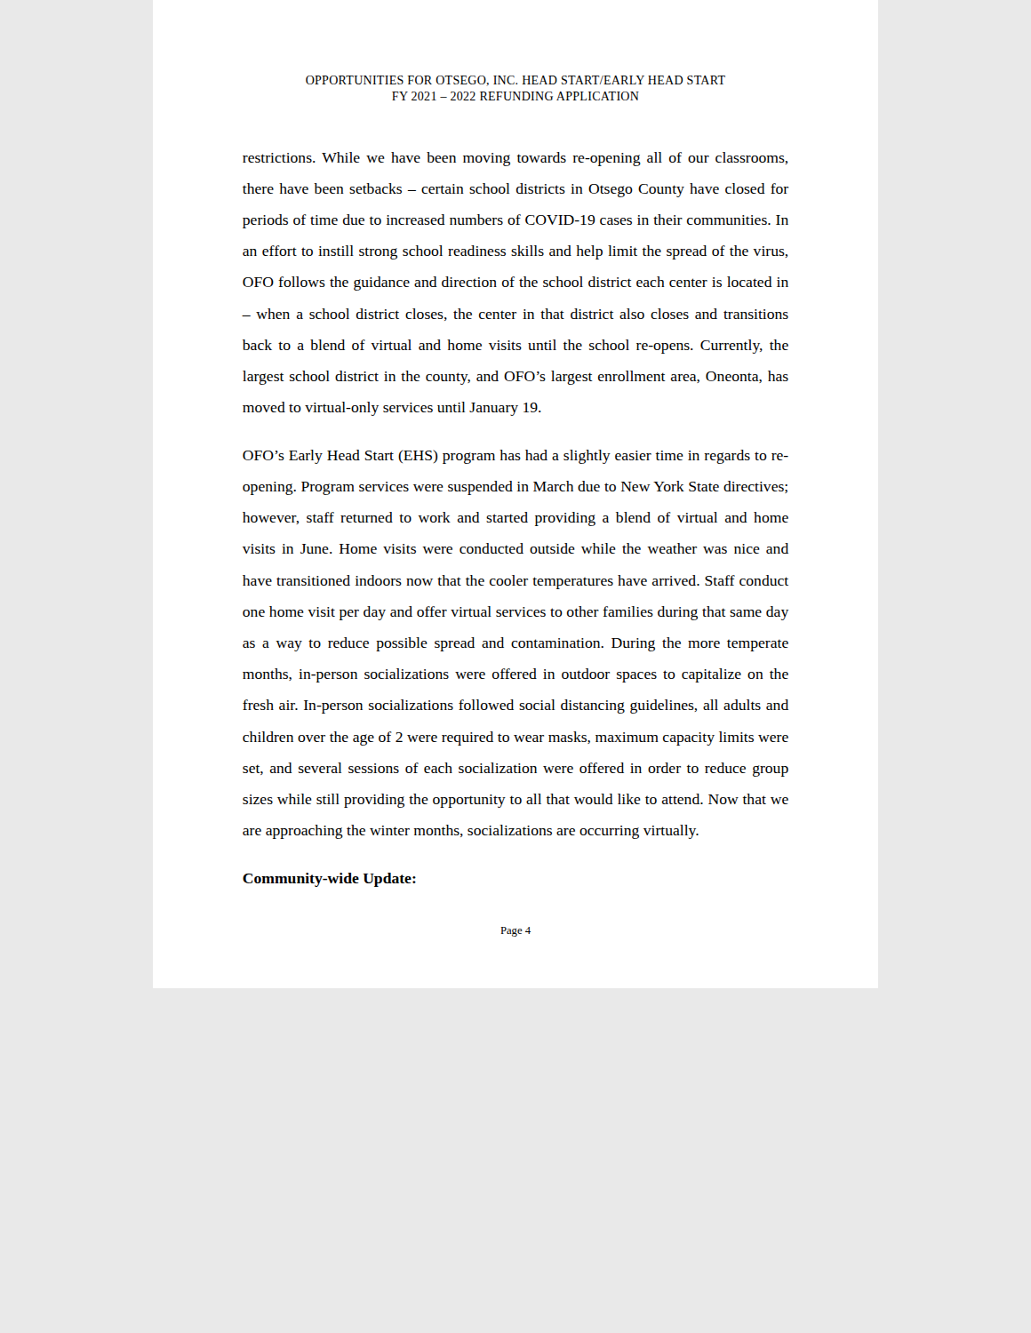Opportunities for Otsego, Inc. Head Start/Early Head Start FY 2021 – 2022 Refunding Application
restrictions. While we have been moving towards re-opening all of our classrooms, there have been setbacks – certain school districts in Otsego County have closed for periods of time due to increased numbers of COVID-19 cases in their communities. In an effort to instill strong school readiness skills and help limit the spread of the virus, OFO follows the guidance and direction of the school district each center is located in – when a school district closes, the center in that district also closes and transitions back to a blend of virtual and home visits until the school re-opens. Currently, the largest school district in the county, and OFO’s largest enrollment area, Oneonta, has moved to virtual-only services until January 19.
OFO’s Early Head Start (EHS) program has had a slightly easier time in regards to re-opening. Program services were suspended in March due to New York State directives; however, staff returned to work and started providing a blend of virtual and home visits in June. Home visits were conducted outside while the weather was nice and have transitioned indoors now that the cooler temperatures have arrived. Staff conduct one home visit per day and offer virtual services to other families during that same day as a way to reduce possible spread and contamination. During the more temperate months, in-person socializations were offered in outdoor spaces to capitalize on the fresh air. In-person socializations followed social distancing guidelines, all adults and children over the age of 2 were required to wear masks, maximum capacity limits were set, and several sessions of each socialization were offered in order to reduce group sizes while still providing the opportunity to all that would like to attend. Now that we are approaching the winter months, socializations are occurring virtually.
Community-wide Update:
Page 4